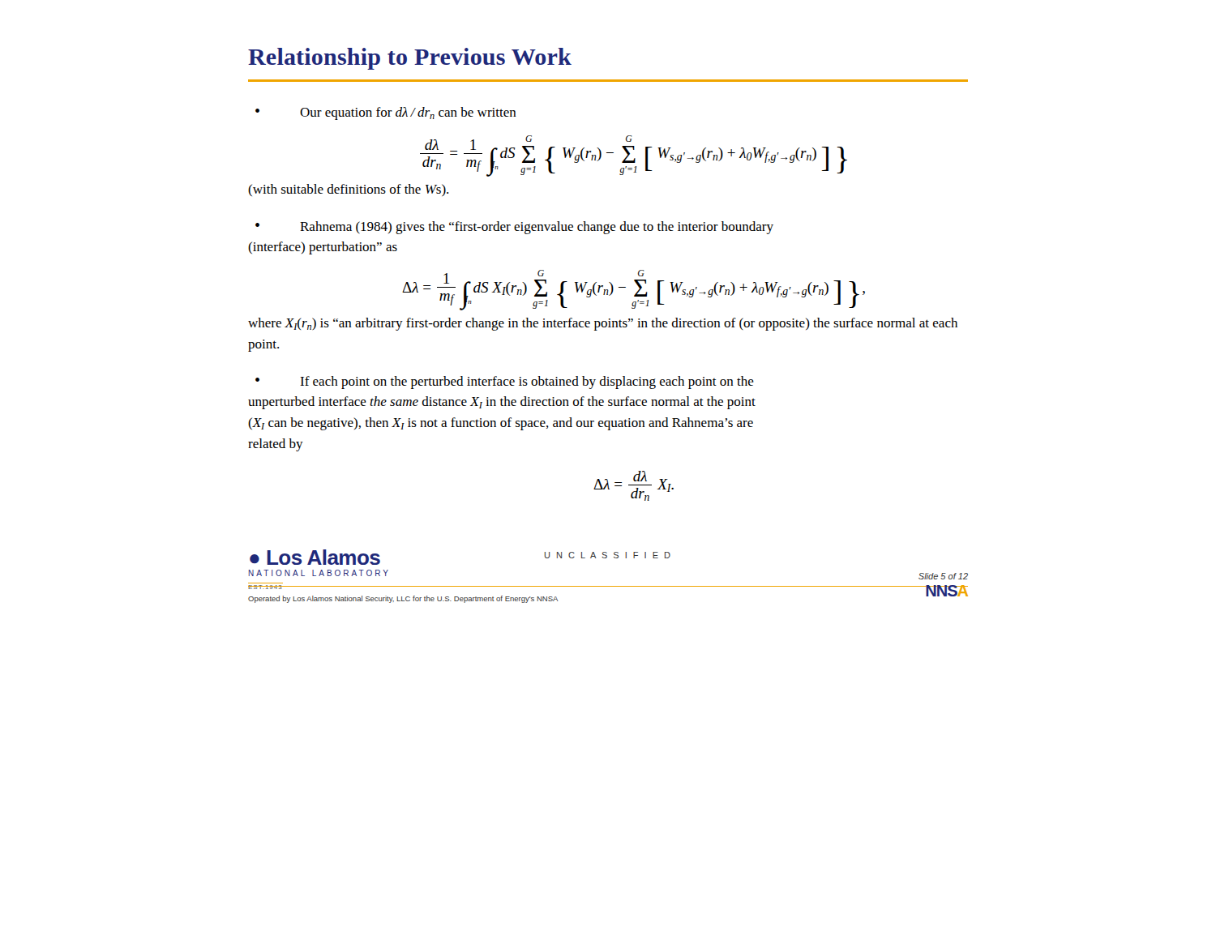Relationship to Previous Work
Our equation for dλ / drn can be written
dλ drn = 1 mf ∫In dS GΣg=1 { Wg(rn) − GΣg′=1 [ Ws,g′→g(rn) + λ0Wf,g′→g(rn) ] }
(with suitable definitions of the Ws).
Rahnema (1984) gives the “first-order eigenvalue change due to the interior boundary (interface) perturbation” as
Δλ = 1 mf ∫In dS XI(rn) GΣg=1 { Wg(rn) − GΣg′=1 [ Ws,g′→g(rn) + λ0Wf,g′→g(rn) ] },
where XI(rn) is “an arbitrary first-order change in the interface points” in the direction of (or opposite) the surface normal at each point.
If each point on the perturbed interface is obtained by displacing each point on the unperturbed interface the same distance XI in the direction of the surface normal at the point (XI can be negative), then XI is not a function of space, and our equation and Rahnema’s are related by
Δλ = dλ drn XI.
U N C L A S S I F I E D
● Los Alamos
NATIONAL LABORATORY
EST.1943
Slide 5 of 12
Operated by Los Alamos National Security, LLC for the U.S. Department of Energy's NNSA
NNSA